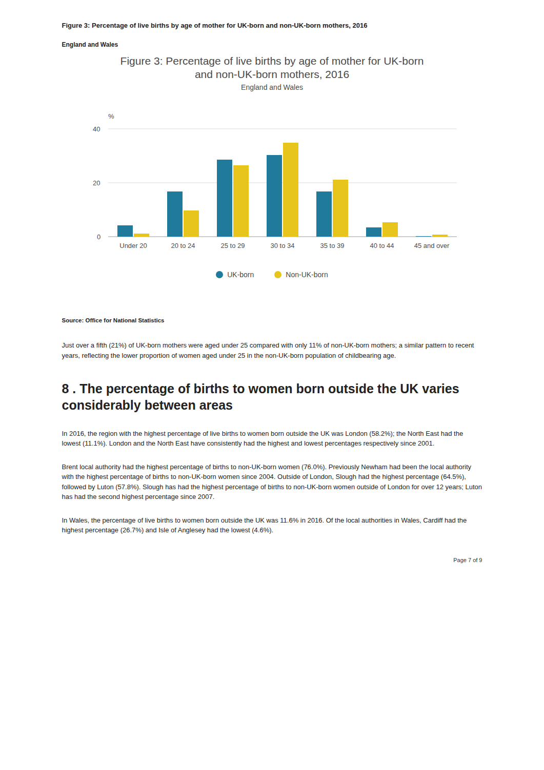Figure 3: Percentage of live births by age of mother for UK-born and non-UK-born mothers, 2016
England and Wales
Figure 3: Percentage of live births by age of mother for UK-born
and non-UK-born mothers, 2016
England and Wales
% 40 20 0 Under 20 20 to 24 25 to 29 30 to 34 35 to 39 40 to 44 45 and over
UK-born
Non-UK-born
Source: Office for National Statistics
Just over a fifth (21%) of UK-born mothers were aged under 25 compared with only 11% of non-UK-born mothers; a similar pattern to recent years, reflecting the lower proportion of women aged under 25 in the non-UK-born population of childbearing age.
8 . The percentage of births to women born outside the UK varies considerably between areas
In 2016, the region with the highest percentage of live births to women born outside the UK was London (58.2%); the North East had the lowest (11.1%). London and the North East have consistently had the highest and lowest percentages respectively since 2001.
Brent local authority had the highest percentage of births to non-UK-born women (76.0%). Previously Newham had been the local authority with the highest percentage of births to non-UK-born women since 2004. Outside of London, Slough had the highest percentage (64.5%), followed by Luton (57.8%). Slough has had the highest percentage of births to non-UK-born women outside of London for over 12 years; Luton has had the second highest percentage since 2007.
In Wales, the percentage of live births to women born outside the UK was 11.6% in 2016. Of the local authorities in Wales, Cardiff had the highest percentage (26.7%) and Isle of Anglesey had the lowest (4.6%).
Page 7 of 9